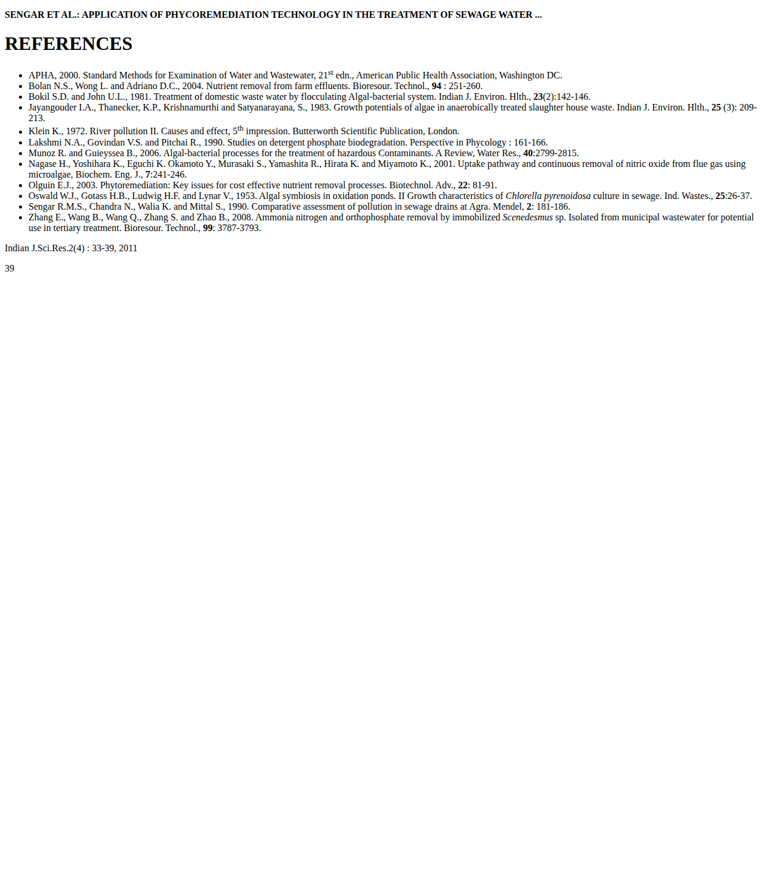SENGAR ET AL.: APPLICATION OF PHYCOREMEDIATION TECHNOLOGY IN THE TREATMENT OF SEWAGE WATER ...
REFERENCES
APHA, 2000. Standard Methods for Examination of Water and Wastewater, 21st edn., American Public Health Association, Washington DC.
Bolan N.S., Wong L. and Adriano D.C., 2004. Nutrient removal from farm effluents. Bioresour. Technol., 94 : 251-260.
Bokil S.D. and John U.L., 1981. Treatment of domestic waste water by flocculating Algal-bacterial system. Indian J. Environ. Hlth., 23(2):142-146.
Jayangouder I.A., Thanecker, K.P., Krishnamurthi and Satyanarayana, S., 1983. Growth potentials of algae in anaerobically treated slaughter house waste. Indian J. Environ. Hlth., 25 (3): 209-213.
Klein K., 1972. River pollution II. Causes and effect, 5th impression. Butterworth Scientific Publication, London.
Lakshmi N.A., Govindan V.S. and Pitchai R., 1990. Studies on detergent phosphate biodegradation. Perspective in Phycology : 161-166.
Munoz R. and Guieyssea B., 2006. Algal-bacterial processes for the treatment of hazardous Contaminants. A Review, Water Res., 40:2799-2815.
Nagase H., Yoshihara K., Eguchi K. Okamoto Y., Murasaki S., Yamashita R., Hirata K. and Miyamoto K., 2001. Uptake pathway and continuous removal of nitric oxide from flue gas using microalgae, Biochem. Eng. J., 7:241-246.
Olguin E.J., 2003. Phytoremediation: Key issues for cost effective nutrient removal processes. Biotechnol. Adv., 22: 81-91.
Oswald W.J., Gotass H.B., Ludwig H.F. and Lynar V., 1953. Algal symbiosis in oxidation ponds. II Growth characteristics of Chlorella pyrenoidosa culture in sewage. Ind. Wastes., 25:26-37.
Sengar R.M.S., Chandra N., Walia K. and Mittal S., 1990. Comparative assessment of pollution in sewage drains at Agra. Mendel, 2: 181-186.
Zhang E., Wang B., Wang Q., Zhang S. and Zhao B., 2008. Ammonia nitrogen and orthophosphate removal by immobilized Scenedesmus sp. Isolated from municipal wastewater for potential use in tertiary treatment. Bioresour. Technol., 99: 3787-3793.
Indian J.Sci.Res.2(4) : 33-39, 2011
39